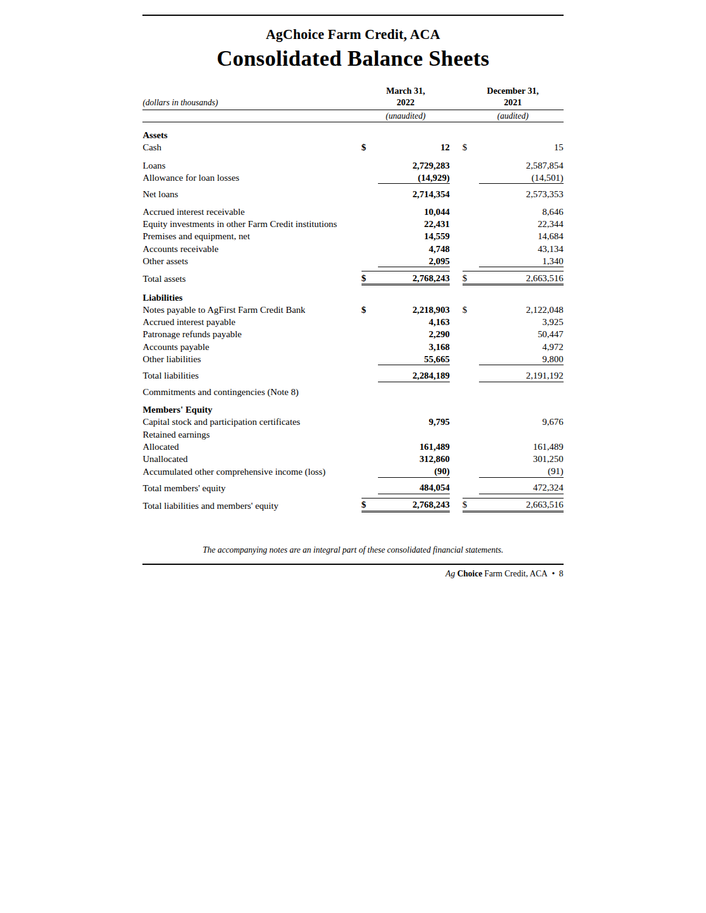AgChoice Farm Credit, ACA
Consolidated Balance Sheets
| | March 31, | | December 31, |
| (dollars in thousands) | 2022 | | 2021 |
| | (unaudited) | | (audited) |
| Assets | | | | | |
| Cash | $ | 12 | | $ | 15 |
| Loans | | 2,729,283 | | | 2,587,854 |
| Allowance for loan losses | | (14,929) | | | (14,501) |
| Net loans | | 2,714,354 | | | 2,573,353 |
| Accrued interest receivable | | 10,044 | | | 8,646 |
| Equity investments in other Farm Credit institutions | | 22,431 | | | 22,344 |
| Premises and equipment, net | | 14,559 | | | 14,684 |
| Accounts receivable | | 4,748 | | | 43,134 |
| Other assets | | 2,095 | | | 1,340 |
| Total assets | $ | 2,768,243 | | $ | 2,663,516 |
| Liabilities | | | | | |
| Notes payable to AgFirst Farm Credit Bank | $ | 2,218,903 | | $ | 2,122,048 |
| Accrued interest payable | | 4,163 | | | 3,925 |
| Patronage refunds payable | | 2,290 | | | 50,447 |
| Accounts payable | | 3,168 | | | 4,972 |
| Other liabilities | | 55,665 | | | 9,800 |
| Total liabilities | | 2,284,189 | | | 2,191,192 |
| Commitments and contingencies (Note 8) | | | | | |
| Members' Equity | | | | | |
| Capital stock and participation certificates | | 9,795 | | | 9,676 |
| Retained earnings | | | | | |
| Allocated | | 161,489 | | | 161,489 |
| Unallocated | | 312,860 | | | 301,250 |
| Accumulated other comprehensive income (loss) | | (90) | | | (91) |
| Total members' equity | | 484,054 | | | 472,324 |
| Total liabilities and members' equity | $ | 2,768,243 | | $ | 2,663,516 |
The accompanying notes are an integral part of these consolidated financial statements.
Ag Choice Farm Credit, ACA • 8